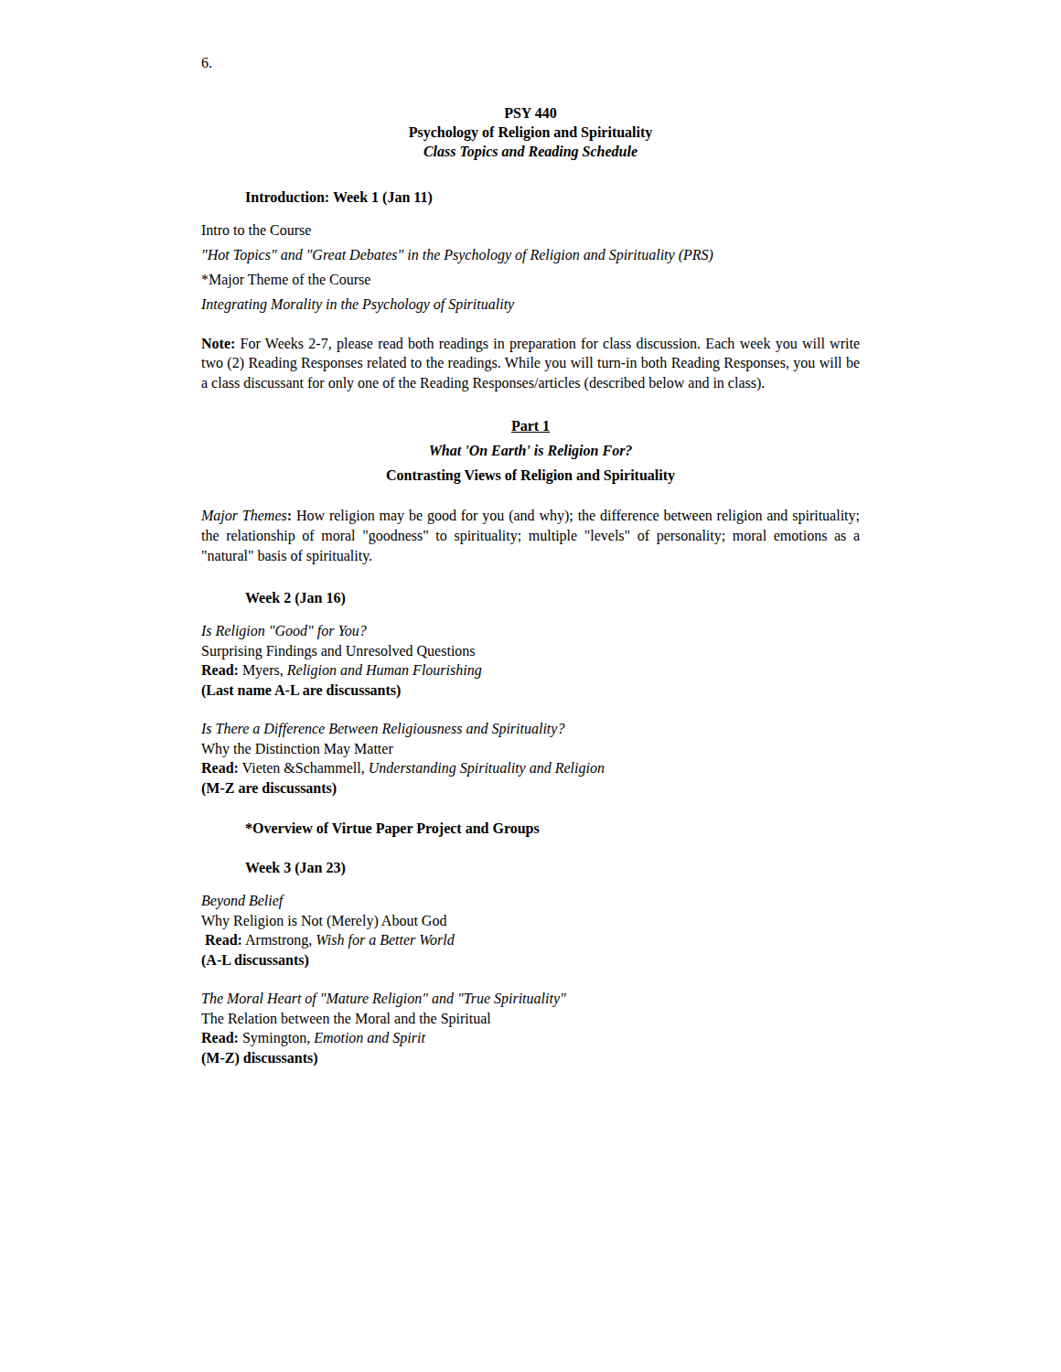6.
PSY 440
Psychology of Religion and Spirituality
Class Topics and Reading Schedule
Introduction: Week 1 (Jan 11)
Intro to the Course
"Hot Topics" and "Great Debates" in the Psychology of Religion and Spirituality (PRS)
*Major Theme of the Course
Integrating Morality in the Psychology of Spirituality
Note: For Weeks 2-7, please read both readings in preparation for class discussion. Each week you will write two (2) Reading Responses related to the readings. While you will turn-in both Reading Responses, you will be a class discussant for only one of the Reading Responses/articles (described below and in class).
Part 1
What 'On Earth' is Religion For?
Contrasting Views of Religion and Spirituality
Major Themes: How religion may be good for you (and why); the difference between religion and spirituality; the relationship of moral "goodness" to spirituality; multiple "levels" of personality; moral emotions as a "natural" basis of spirituality.
Week 2 (Jan 16)
Is Religion "Good" for You?
Surprising Findings and Unresolved Questions
Read: Myers, Religion and Human Flourishing
(Last name A-L are discussants)
Is There a Difference Between Religiousness and Spirituality?
Why the Distinction May Matter
Read: Vieten &Schammell, Understanding Spirituality and Religion
(M-Z are discussants)
*Overview of Virtue Paper Project and Groups
Week 3 (Jan 23)
Beyond Belief
Why Religion is Not (Merely) About God
Read: Armstrong, Wish for a Better World
(A-L discussants)
The Moral Heart of "Mature Religion" and "True Spirituality"
The Relation between the Moral and the Spiritual
Read: Symington, Emotion and Spirit
(M-Z) discussants)